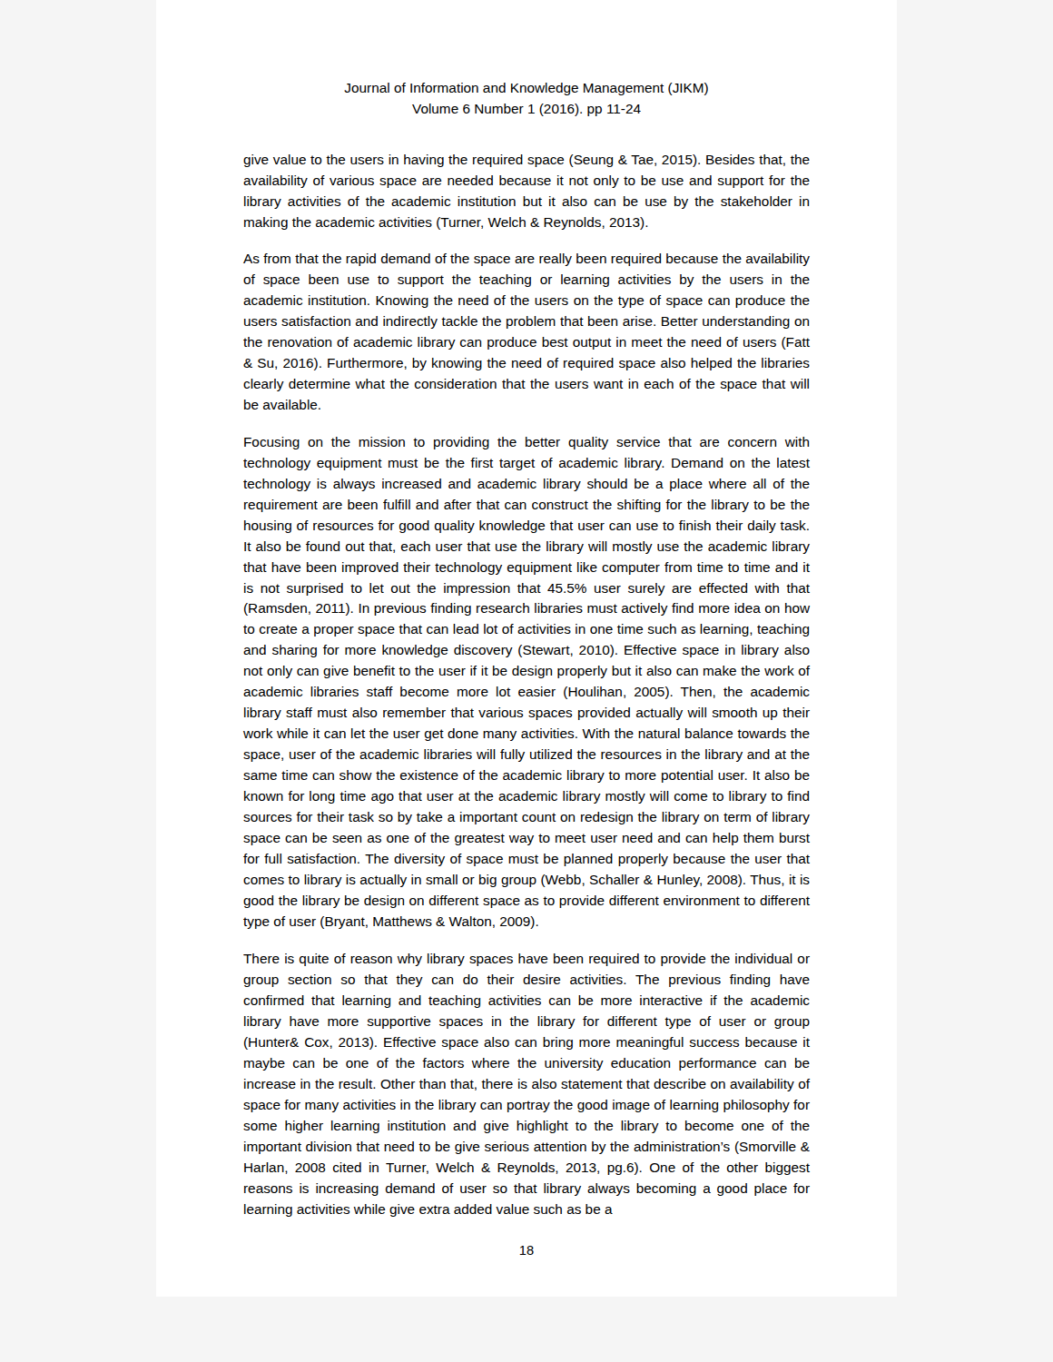Journal of Information and Knowledge Management (JIKM) Volume 6 Number 1 (2016). pp 11-24
give value to the users in having the required space (Seung & Tae, 2015). Besides that, the availability of various space are needed because it not only to be use and support for the library activities of the academic institution but it also can be use by the stakeholder in making the academic activities (Turner, Welch & Reynolds, 2013).
As from that the rapid demand of the space are really been required because the availability of space been use to support the teaching or learning activities by the users in the academic institution. Knowing the need of the users on the type of space can produce the users satisfaction and indirectly tackle the problem that been arise. Better understanding on the renovation of academic library can produce best output in meet the need of users (Fatt & Su, 2016). Furthermore, by knowing the need of required space also helped the libraries clearly determine what the consideration that the users want in each of the space that will be available.
Focusing on the mission to providing the better quality service that are concern with technology equipment must be the first target of academic library. Demand on the latest technology is always increased and academic library should be a place where all of the requirement are been fulfill and after that can construct the shifting for the library to be the housing of resources for good quality knowledge that user can use to finish their daily task. It also be found out that, each user that use the library will mostly use the academic library that have been improved their technology equipment like computer from time to time and it is not surprised to let out the impression that 45.5% user surely are effected with that (Ramsden, 2011). In previous finding research libraries must actively find more idea on how to create a proper space that can lead lot of activities in one time such as learning, teaching and sharing for more knowledge discovery (Stewart, 2010). Effective space in library also not only can give benefit to the user if it be design properly but it also can make the work of academic libraries staff become more lot easier (Houlihan, 2005). Then, the academic library staff must also remember that various spaces provided actually will smooth up their work while it can let the user get done many activities. With the natural balance towards the space, user of the academic libraries will fully utilized the resources in the library and at the same time can show the existence of the academic library to more potential user. It also be known for long time ago that user at the academic library mostly will come to library to find sources for their task so by take a important count on redesign the library on term of library space can be seen as one of the greatest way to meet user need and can help them burst for full satisfaction. The diversity of space must be planned properly because the user that comes to library is actually in small or big group (Webb, Schaller & Hunley, 2008). Thus, it is good the library be design on different space as to provide different environment to different type of user (Bryant, Matthews & Walton, 2009).
There is quite of reason why library spaces have been required to provide the individual or group section so that they can do their desire activities. The previous finding have confirmed that learning and teaching activities can be more interactive if the academic library have more supportive spaces in the library for different type of user or group (Hunter& Cox, 2013). Effective space also can bring more meaningful success because it maybe can be one of the factors where the university education performance can be increase in the result. Other than that, there is also statement that describe on availability of space for many activities in the library can portray the good image of learning philosophy for some higher learning institution and give highlight to the library to become one of the important division that need to be give serious attention by the administration’s (Smorville & Harlan, 2008 cited in Turner, Welch & Reynolds, 2013, pg.6). One of the other biggest reasons is increasing demand of user so that library always becoming a good place for learning activities while give extra added value such as be a
18